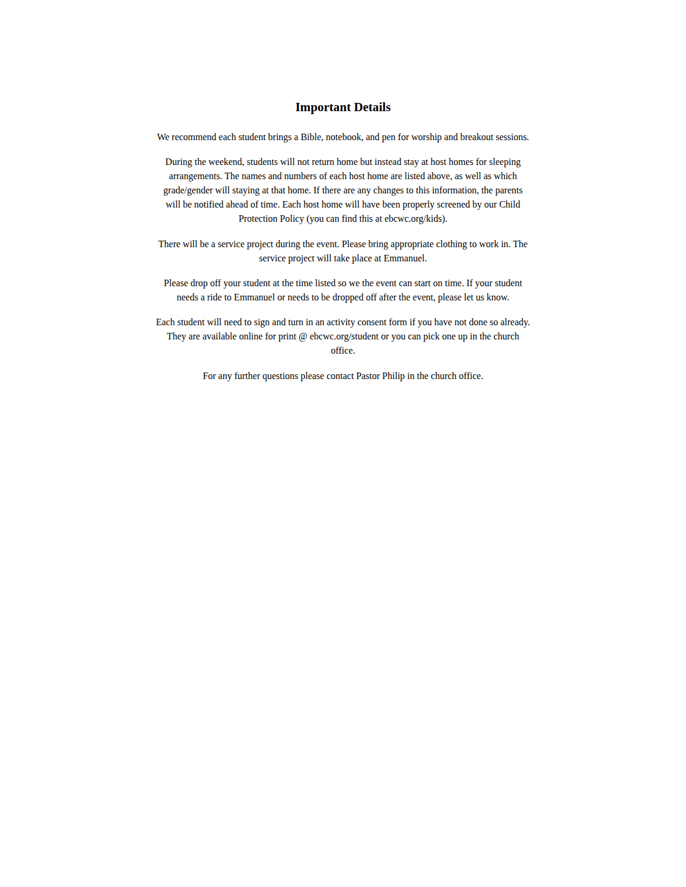Important Details
We recommend each student brings a Bible, notebook, and pen for worship and breakout sessions.
During the weekend, students will not return home but instead stay at host homes for sleeping arrangements. The names and numbers of each host home are listed above, as well as which grade/gender will staying at that home. If there are any changes to this information, the parents will be notified ahead of time. Each host home will have been properly screened by our Child Protection Policy (you can find this at ebcwc.org/kids).
There will be a service project during the event. Please bring appropriate clothing to work in. The service project will take place at Emmanuel.
Please drop off your student at the time listed so we the event can start on time. If your student needs a ride to Emmanuel or needs to be dropped off after the event, please let us know.
Each student will need to sign and turn in an activity consent form if you have not done so already. They are available online for print @ ebcwc.org/student or you can pick one up in the church office.
For any further questions please contact Pastor Philip in the church office.